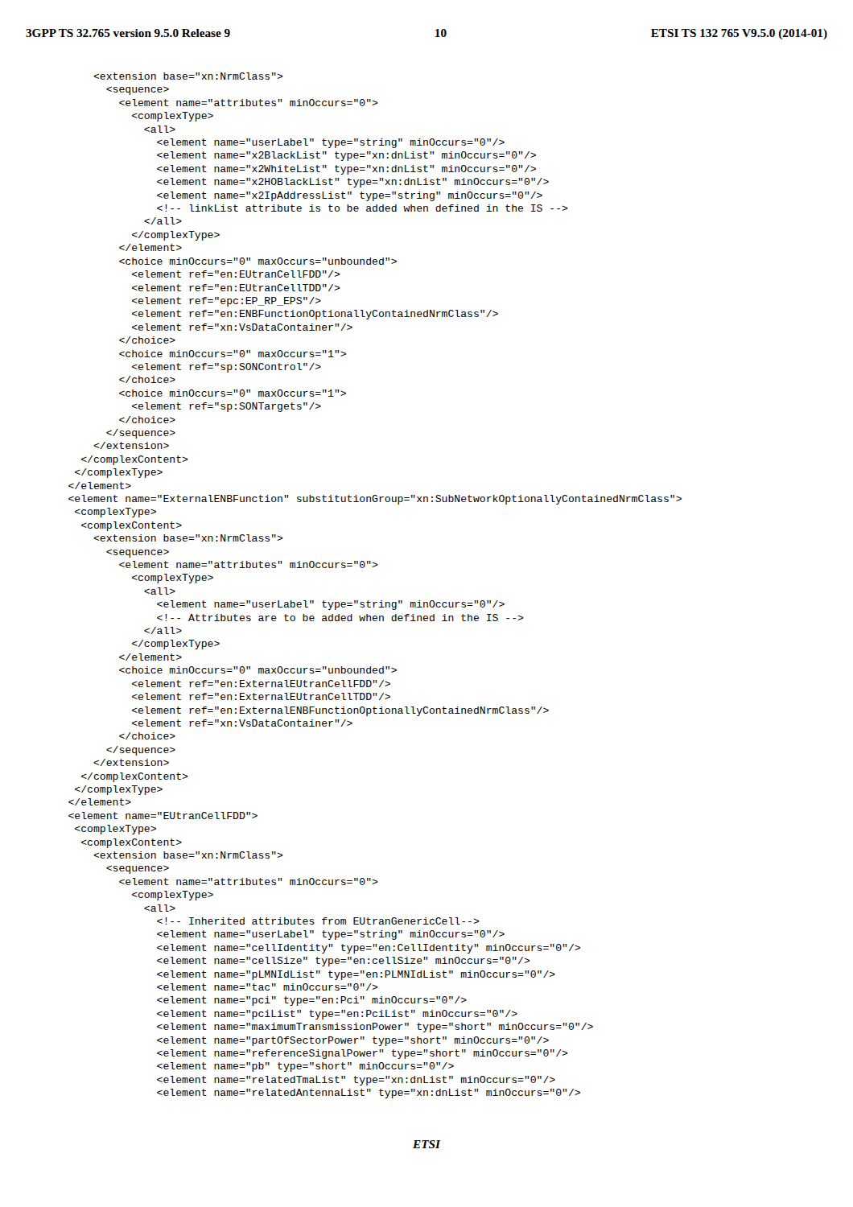3GPP TS 32.765 version 9.5.0 Release 9 10 ETSI TS 132 765 V9.5.0 (2014-01)
    <extension base="xn:NrmClass">
      <sequence>
        <element name="attributes" minOccurs="0">
          <complexType>
            <all>
              <element name="userLabel" type="string" minOccurs="0"/>
              <element name="x2BlackList" type="xn:dnList" minOccurs="0"/>
              <element name="x2WhiteList" type="xn:dnList" minOccurs="0"/>
              <element name="x2HOBlackList" type="xn:dnList" minOccurs="0"/>
              <element name="x2IpAddressList" type="string" minOccurs="0"/>
              <!-- linkList attribute is to be added when defined in the IS -->
            </all>
          </complexType>
        </element>
        <choice minOccurs="0" maxOccurs="unbounded">
          <element ref="en:EUtranCellFDD"/>
          <element ref="en:EUtranCellTDD"/>
          <element ref="epc:EP_RP_EPS"/>
          <element ref="en:ENBFunctionOptionallyContainedNrmClass"/>
          <element ref="xn:VsDataContainer"/>
        </choice>
        <choice minOccurs="0" maxOccurs="1">
          <element ref="sp:SONControl"/>
        </choice>
        <choice minOccurs="0" maxOccurs="1">
          <element ref="sp:SONTargets"/>
        </choice>
      </sequence>
    </extension>
  </complexContent>
 </complexType>
</element>
<element name="ExternalENBFunction" substitutionGroup="xn:SubNetworkOptionallyContainedNrmClass">
 <complexType>
  <complexContent>
    <extension base="xn:NrmClass">
      <sequence>
        <element name="attributes" minOccurs="0">
          <complexType>
            <all>
              <element name="userLabel" type="string" minOccurs="0"/>
              <!-- Attributes are to be added when defined in the IS -->
            </all>
          </complexType>
        </element>
        <choice minOccurs="0" maxOccurs="unbounded">
          <element ref="en:ExternalEUtranCellFDD"/>
          <element ref="en:ExternalEUtranCellTDD"/>
          <element ref="en:ExternalENBFunctionOptionallyContainedNrmClass"/>
          <element ref="xn:VsDataContainer"/>
        </choice>
      </sequence>
    </extension>
  </complexContent>
 </complexType>
</element>
<element name="EUtranCellFDD">
 <complexType>
  <complexContent>
    <extension base="xn:NrmClass">
      <sequence>
        <element name="attributes" minOccurs="0">
          <complexType>
            <all>
              <!-- Inherited attributes from EUtranGenericCell-->
              <element name="userLabel" type="string" minOccurs="0"/>
              <element name="cellIdentity" type="en:CellIdentity" minOccurs="0"/>
              <element name="cellSize" type="en:cellSize" minOccurs="0"/>
              <element name="pLMNIdList" type="en:PLMNIdList" minOccurs="0"/>
              <element name="tac" minOccurs="0"/>
              <element name="pci" type="en:Pci" minOccurs="0"/>
              <element name="pciList" type="en:PciList" minOccurs="0"/>
              <element name="maximumTransmissionPower" type="short" minOccurs="0"/>
              <element name="partOfSectorPower" type="short" minOccurs="0"/>
              <element name="referenceSignalPower" type="short" minOccurs="0"/>
              <element name="pb" type="short" minOccurs="0"/>
              <element name="relatedTmaList" type="xn:dnList" minOccurs="0"/>
              <element name="relatedAntennaList" type="xn:dnList" minOccurs="0"/>
ETSI